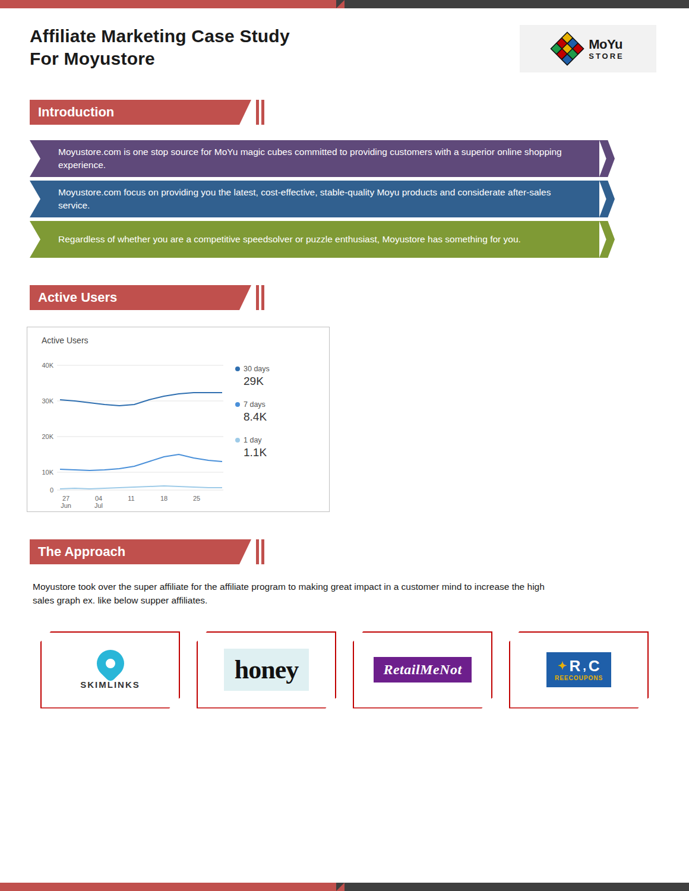Affiliate Marketing Case Study
For Moyustore
MoYu STORE
Introduction
Moyustore.com is one stop source for MoYu magic cubes committed to providing customers with a superior online shopping experience.
Moyustore.com focus on providing you the latest, cost-effective, stable-quality Moyu products and considerate after-sales service.
Regardless of whether you are a competitive speedsolver or puzzle enthusiast, Moyustore has something for you.
Active Users
Active Users
40K 30K 20K 10K 0 27Jun 04Jul 11 18 25
30 days
29K
7 days
8.4K
1 day
1.1K
The Approach
Moyustore took over the super affiliate for the affiliate program to making great impact in a customer mind to increase the high sales graph ex. like below supper affiliates.
SKIMLINKS
honey
RetailMeNot
✦R, C
REECOUPONS